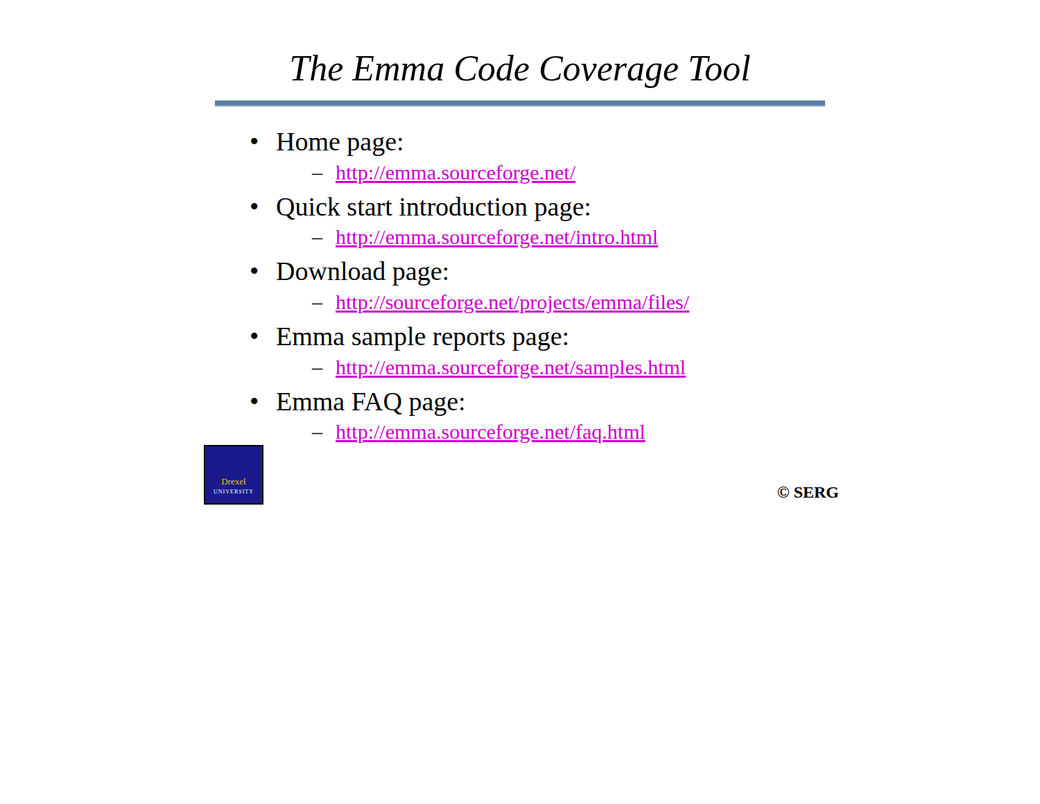The Emma Code Coverage Tool
Home page:
http://emma.sourceforge.net/
Quick start introduction page:
http://emma.sourceforge.net/intro.html
Download page:
http://sourceforge.net/projects/emma/files/
Emma sample reports page:
http://emma.sourceforge.net/samples.html
Emma FAQ page:
http://emma.sourceforge.net/faq.html
DrexelUNIVERSITY
© SERG